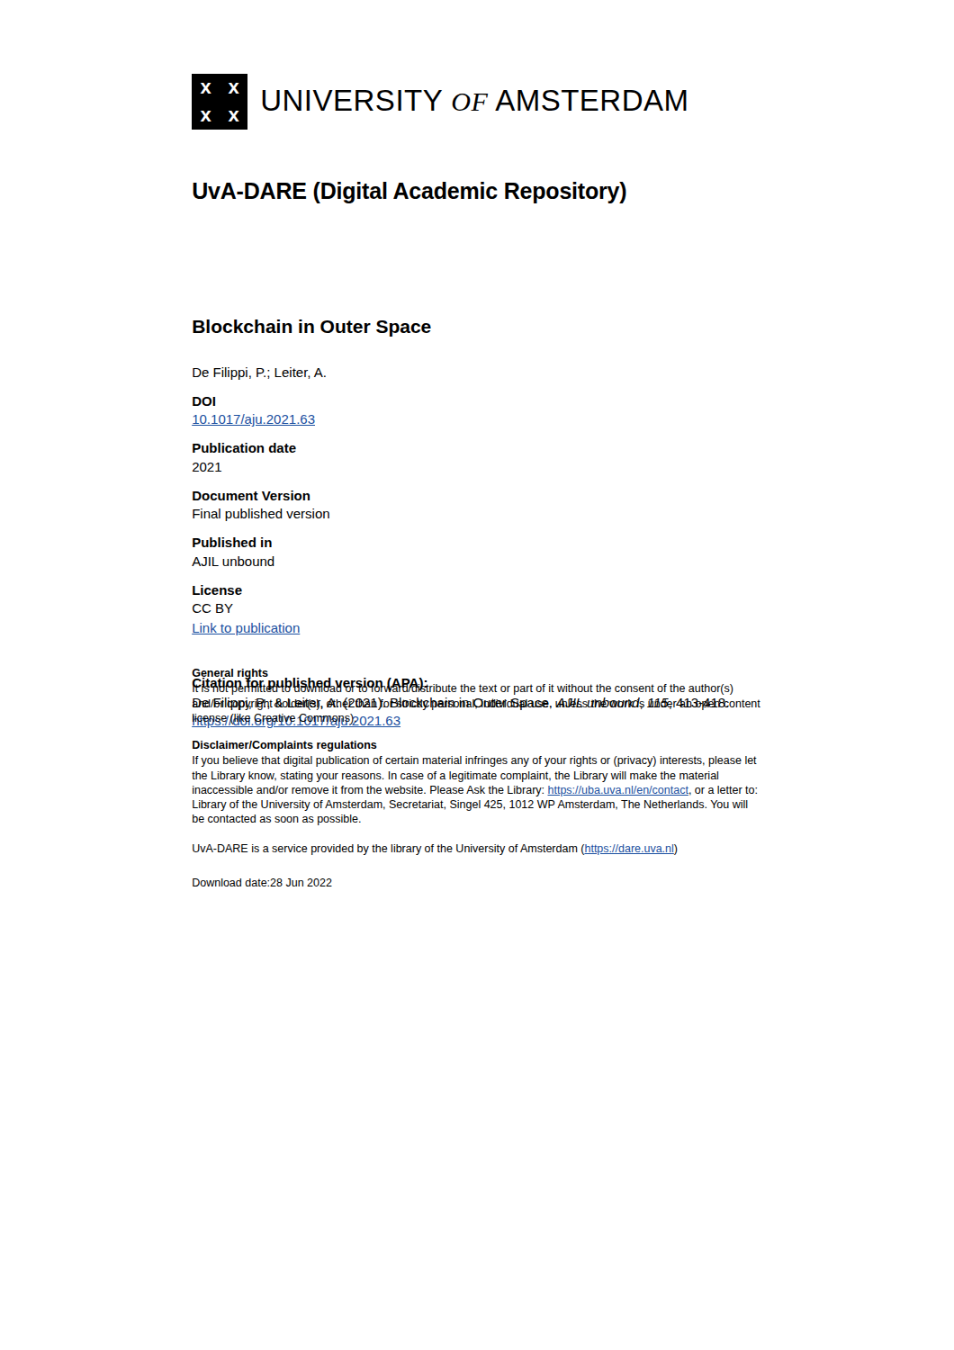xxxx
UNIVERSITY OF AMSTERDAM
UvA-DARE (Digital Academic Repository)
Blockchain in Outer Space
De Filippi, P.; Leiter, A.
DOI
10.1017/aju.2021.63
Publication date
2021
Document Version
Final published version
Published in
AJIL unbound
License
CC BY
Link to publication
Citation for published version (APA):
De Filippi, P., & Leiter, A. (2021). Blockchain in Outer Space. AJIL unbound, 115, 413-418. https://doi.org/10.1017/aju.2021.63
General rights
It is not permitted to download or to forward/distribute the text or part of it without the consent of the author(s) and/or copyright holder(s), other than for strictly personal, individual use, unless the work is under an open content license (like Creative Commons).
Disclaimer/Complaints regulations
If you believe that digital publication of certain material infringes any of your rights or (privacy) interests, please let the Library know, stating your reasons. In case of a legitimate complaint, the Library will make the material inaccessible and/or remove it from the website. Please Ask the Library: https://uba.uva.nl/en/contact, or a letter to: Library of the University of Amsterdam, Secretariat, Singel 425, 1012 WP Amsterdam, The Netherlands. You will be contacted as soon as possible.
UvA-DARE is a service provided by the library of the University of Amsterdam (https://dare.uva.nl)
Download date:28 Jun 2022